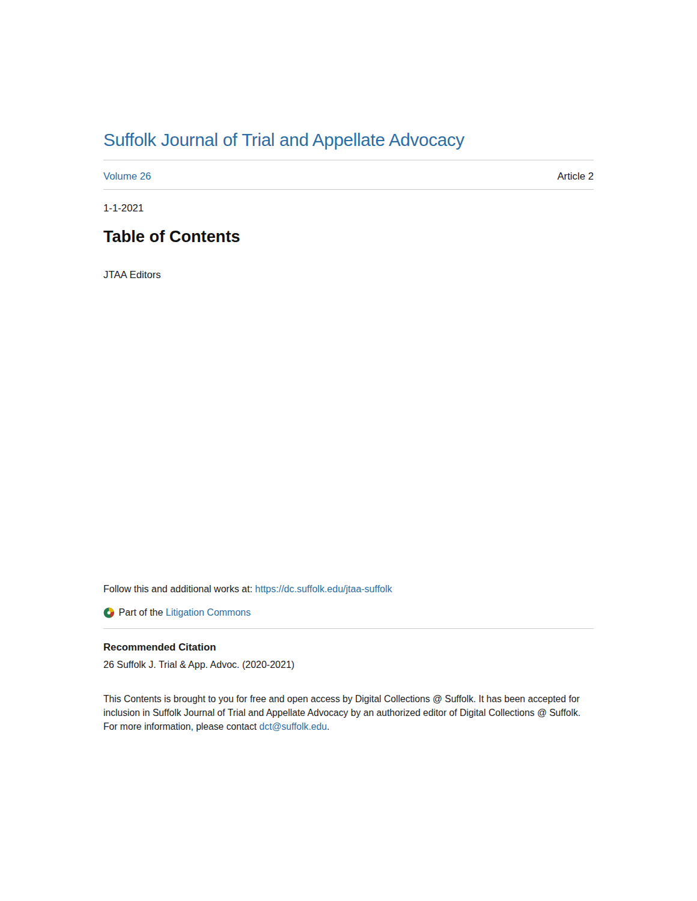Suffolk Journal of Trial and Appellate Advocacy
Volume 26 Article 2
1-1-2021
Table of Contents
JTAA Editors
Follow this and additional works at: https://dc.suffolk.edu/jtaa-suffolk
Part of the Litigation Commons
Recommended Citation
26 Suffolk J. Trial & App. Advoc. (2020-2021)
This Contents is brought to you for free and open access by Digital Collections @ Suffolk. It has been accepted for inclusion in Suffolk Journal of Trial and Appellate Advocacy by an authorized editor of Digital Collections @ Suffolk. For more information, please contact dct@suffolk.edu.